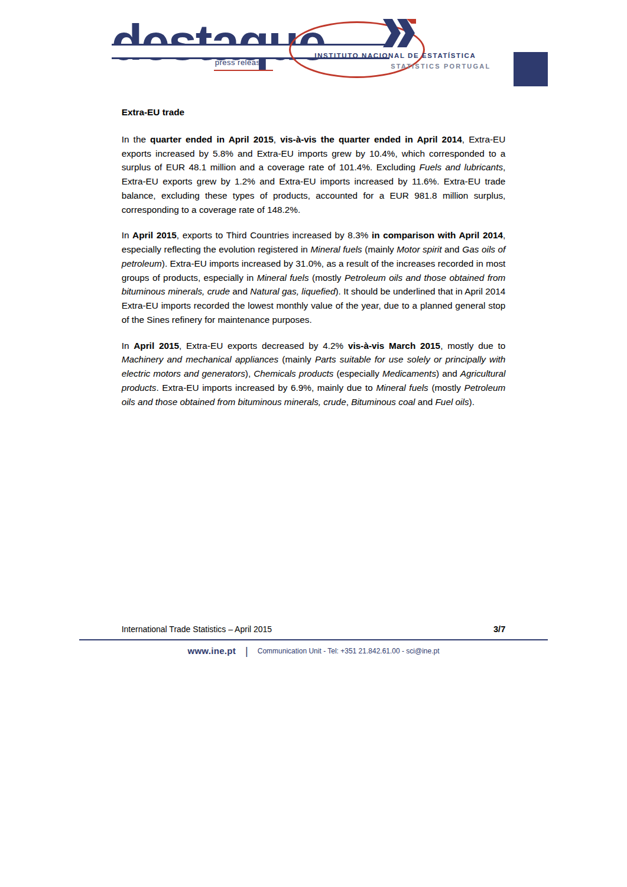destaque
press release
INSTITUTO NACIONAL DE ESTATÍSTICA
STATISTICS PORTUGAL
Extra-EU trade
In the quarter ended in April 2015, vis-à-vis the quarter ended in April 2014, Extra-EU exports increased by 5.8% and Extra-EU imports grew by 10.4%, which corresponded to a surplus of EUR 48.1 million and a coverage rate of 101.4%. Excluding Fuels and lubricants, Extra-EU exports grew by 1.2% and Extra-EU imports increased by 11.6%. Extra-EU trade balance, excluding these types of products, accounted for a EUR 981.8 million surplus, corresponding to a coverage rate of 148.2%.
In April 2015, exports to Third Countries increased by 8.3% in comparison with April 2014, especially reflecting the evolution registered in Mineral fuels (mainly Motor spirit and Gas oils of petroleum). Extra-EU imports increased by 31.0%, as a result of the increases recorded in most groups of products, especially in Mineral fuels (mostly Petroleum oils and those obtained from bituminous minerals, crude and Natural gas, liquefied). It should be underlined that in April 2014 Extra-EU imports recorded the lowest monthly value of the year, due to a planned general stop of the Sines refinery for maintenance purposes.
In April 2015, Extra-EU exports decreased by 4.2% vis-à-vis March 2015, mostly due to Machinery and mechanical appliances (mainly Parts suitable for use solely or principally with electric motors and generators), Chemicals products (especially Medicaments) and Agricultural products. Extra-EU imports increased by 6.9%, mainly due to Mineral fuels (mostly Petroleum oils and those obtained from bituminous minerals, crude, Bituminous coal and Fuel oils).
International Trade Statistics – April 2015
3/7
www.ine.pt | Communication Unit - Tel: +351 21.842.61.00 - sci@ine.pt